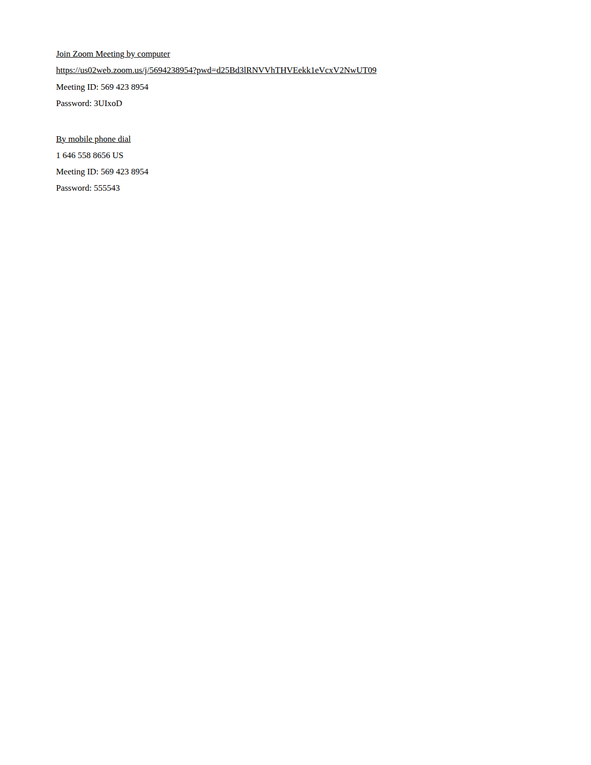Join Zoom Meeting by computer
https://us02web.zoom.us/j/5694238954?pwd=d25Bd3lRNVVhTHVEekk1eVcxV2NwUT09
Meeting ID: 569 423 8954
Password: 3UIxoD
By mobile phone dial
1 646 558 8656 US
Meeting ID: 569 423 8954
Password: 555543